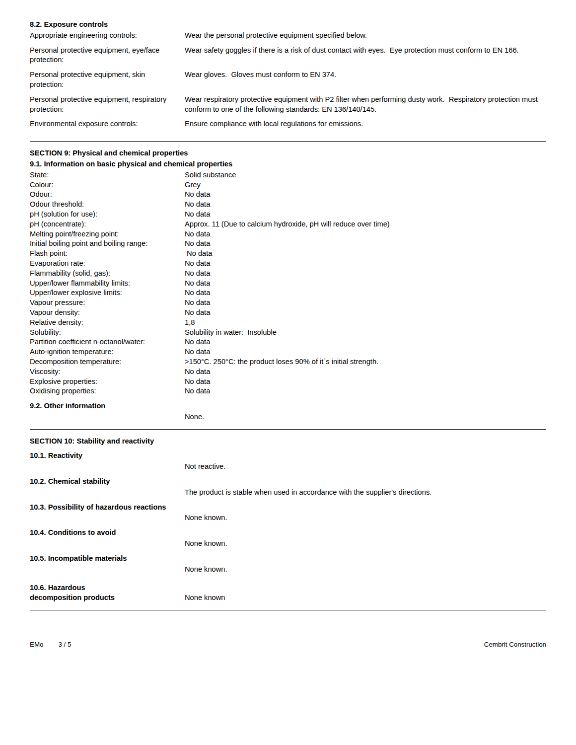8.2. Exposure controls
| Appropriate engineering controls: | Wear the personal protective equipment specified below. |
| Personal protective equipment, eye/face protection: | Wear safety goggles if there is a risk of dust contact with eyes. Eye protection must conform to EN 166. |
| Personal protective equipment, skin protection: | Wear gloves. Gloves must conform to EN 374. |
| Personal protective equipment, respiratory protection: | Wear respiratory protective equipment with P2 filter when performing dusty work. Respiratory protection must conform to one of the following standards: EN 136/140/145. |
| Environmental exposure controls: | Ensure compliance with local regulations for emissions. |
SECTION 9: Physical and chemical properties
9.1. Information on basic physical and chemical properties
| State: | Solid substance |
| Colour: | Grey |
| Odour: | No data |
| Odour threshold: | No data |
| pH (solution for use): | No data |
| pH (concentrate): | Approx. 11 (Due to calcium hydroxide, pH will reduce over time) |
| Melting point/freezing point: | No data |
| Initial boiling point and boiling range: | No data |
| Flash point: | No data |
| Evaporation rate: | No data |
| Flammability (solid, gas): | No data |
| Upper/lower flammability limits: | No data |
| Upper/lower explosive limits: | No data |
| Vapour pressure: | No data |
| Vapour density: | No data |
| Relative density: | 1,8 |
| Solubility: | Solubility in water: Insoluble |
| Partition coefficient n-octanol/water: | No data |
| Auto-ignition temperature: | No data |
| Decomposition temperature: | >150°C. 250°C: the product loses 90% of it´s initial strength. |
| Viscosity: | No data |
| Explosive properties: | No data |
| Oxidising properties: | No data |
9.2. Other information
None.
SECTION 10: Stability and reactivity
10.1. Reactivity
Not reactive.
10.2. Chemical stability
The product is stable when used in accordance with the supplier's directions.
10.3. Possibility of hazardous reactions
None known.
10.4. Conditions to avoid
None known.
10.5. Incompatible materials
None known.
| 10.6. Hazardous decomposition products | None known |
EMo 3 / 5
Cembrit Construction